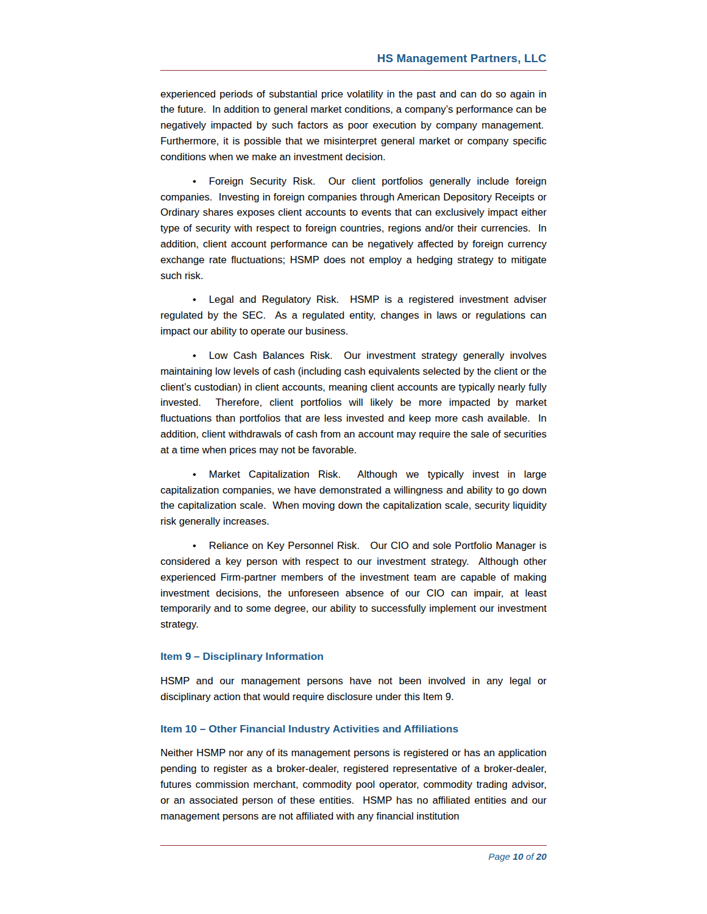HS Management Partners, LLC
experienced periods of substantial price volatility in the past and can do so again in the future. In addition to general market conditions, a company’s performance can be negatively impacted by such factors as poor execution by company management. Furthermore, it is possible that we misinterpret general market or company specific conditions when we make an investment decision.
•Foreign Security Risk. Our client portfolios generally include foreign companies. Investing in foreign companies through American Depository Receipts or Ordinary shares exposes client accounts to events that can exclusively impact either type of security with respect to foreign countries, regions and/or their currencies. In addition, client account performance can be negatively affected by foreign currency exchange rate fluctuations; HSMP does not employ a hedging strategy to mitigate such risk.
•Legal and Regulatory Risk. HSMP is a registered investment adviser regulated by the SEC. As a regulated entity, changes in laws or regulations can impact our ability to operate our business.
•Low Cash Balances Risk. Our investment strategy generally involves maintaining low levels of cash (including cash equivalents selected by the client or the client’s custodian) in client accounts, meaning client accounts are typically nearly fully invested. Therefore, client portfolios will likely be more impacted by market fluctuations than portfolios that are less invested and keep more cash available. In addition, client withdrawals of cash from an account may require the sale of securities at a time when prices may not be favorable.
•Market Capitalization Risk. Although we typically invest in large capitalization companies, we have demonstrated a willingness and ability to go down the capitalization scale. When moving down the capitalization scale, security liquidity risk generally increases.
•Reliance on Key Personnel Risk. Our CIO and sole Portfolio Manager is considered a key person with respect to our investment strategy. Although other experienced Firm-partner members of the investment team are capable of making investment decisions, the unforeseen absence of our CIO can impair, at least temporarily and to some degree, our ability to successfully implement our investment strategy.
Item 9 – Disciplinary Information
HSMP and our management persons have not been involved in any legal or disciplinary action that would require disclosure under this Item 9.
Item 10 – Other Financial Industry Activities and Affiliations
Neither HSMP nor any of its management persons is registered or has an application pending to register as a broker-dealer, registered representative of a broker-dealer, futures commission merchant, commodity pool operator, commodity trading advisor, or an associated person of these entities. HSMP has no affiliated entities and our management persons are not affiliated with any financial institution
Page 10 of 20